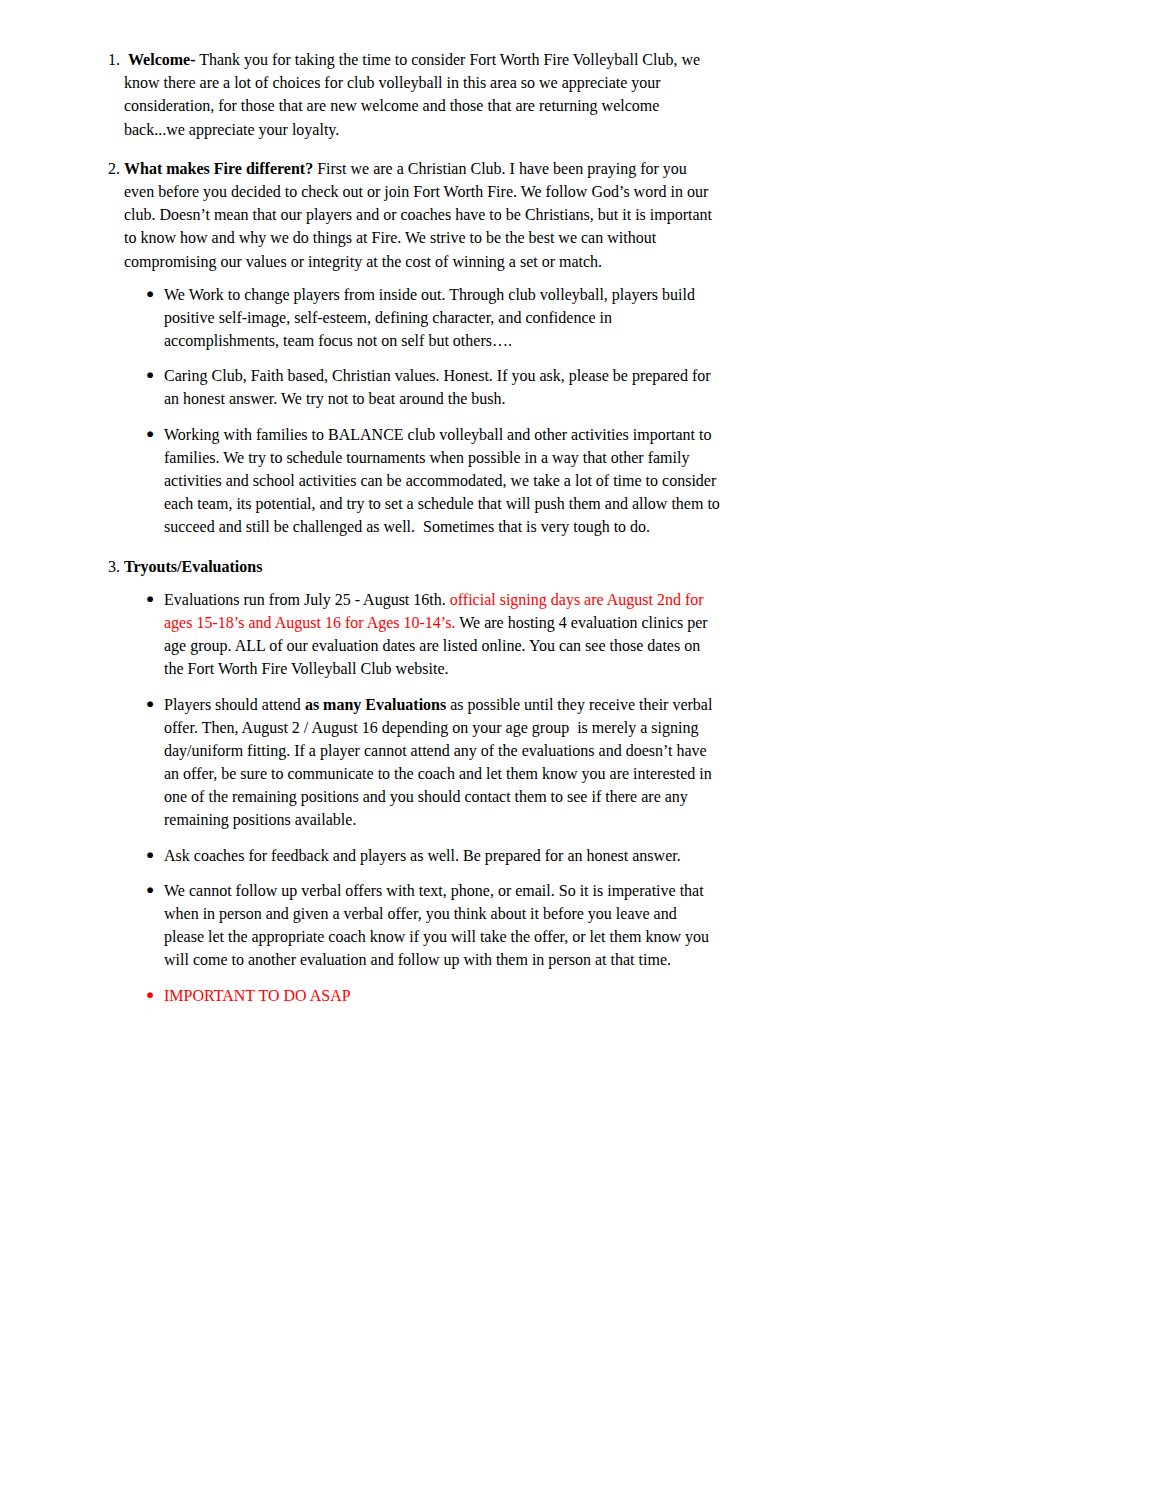Welcome- Thank you for taking the time to consider Fort Worth Fire Volleyball Club, we know there are a lot of choices for club volleyball in this area so we appreciate your consideration, for those that are new welcome and those that are returning welcome back...we appreciate your loyalty.
What makes Fire different? First we are a Christian Club. I have been praying for you even before you decided to check out or join Fort Worth Fire. We follow God’s word in our club. Doesn’t mean that our players and or coaches have to be Christians, but it is important to know how and why we do things at Fire. We strive to be the best we can without compromising our values or integrity at the cost of winning a set or match.
We Work to change players from inside out. Through club volleyball, players build positive self-image, self-esteem, defining character, and confidence in accomplishments, team focus not on self but others….
Caring Club, Faith based, Christian values. Honest. If you ask, please be prepared for an honest answer. We try not to beat around the bush.
Working with families to BALANCE club volleyball and other activities important to families. We try to schedule tournaments when possible in a way that other family activities and school activities can be accommodated, we take a lot of time to consider each team, its potential, and try to set a schedule that will push them and allow them to succeed and still be challenged as well. Sometimes that is very tough to do.
Tryouts/Evaluations
Evaluations run from July 25 - August 16th. official signing days are August 2nd for ages 15-18’s and August 16 for Ages 10-14’s. We are hosting 4 evaluation clinics per age group. ALL of our evaluation dates are listed online. You can see those dates on the Fort Worth Fire Volleyball Club website.
Players should attend as many Evaluations as possible until they receive their verbal offer. Then, August 2 / August 16 depending on your age group is merely a signing day/uniform fitting. If a player cannot attend any of the evaluations and doesn’t have an offer, be sure to communicate to the coach and let them know you are interested in one of the remaining positions and you should contact them to see if there are any remaining positions available.
Ask coaches for feedback and players as well. Be prepared for an honest answer.
We cannot follow up verbal offers with text, phone, or email. So it is imperative that when in person and given a verbal offer, you think about it before you leave and please let the appropriate coach know if you will take the offer, or let them know you will come to another evaluation and follow up with them in person at that time.
IMPORTANT TO DO ASAP